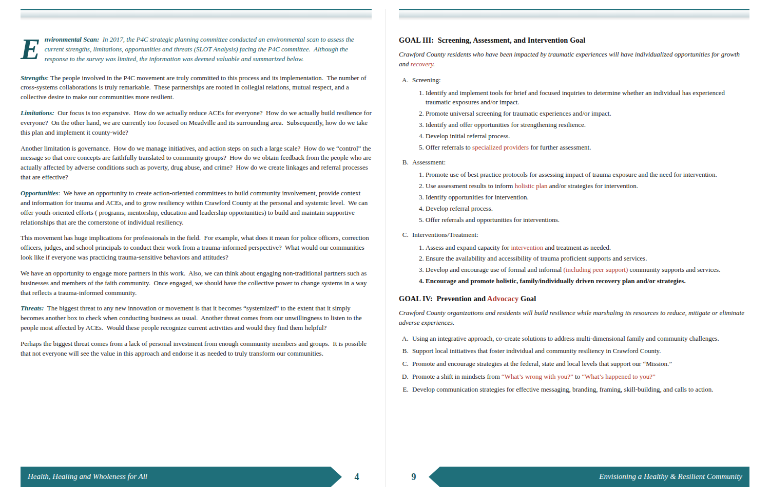E nvironmental Scan: In 2017, the P4C strategic planning committee conducted an environmental scan to assess the current strengths, limitations, opportunities and threats (SLOT Analysis) facing the P4C committee. Although the response to the survey was limited, the information was deemed valuable and summarized below.
Strengths: The people involved in the P4C movement are truly committed to this process and its implementation. The number of cross-systems collaborations is truly remarkable. These partnerships are rooted in collegial relations, mutual respect, and a collective desire to make our communities more resilient.
Limitations: Our focus is too expansive. How do we actually reduce ACEs for everyone? How do we actually build resilience for everyone? On the other hand, we are currently too focused on Meadville and its surrounding area. Subsequently, how do we take this plan and implement it county-wide?
Another limitation is governance. How do we manage initiatives, and action steps on such a large scale? How do we “control” the message so that core concepts are faithfully translated to community groups? How do we obtain feedback from the people who are actually affected by adverse conditions such as poverty, drug abuse, and crime? How do we create linkages and referral processes that are effective?
Opportunities: We have an opportunity to create action-oriented committees to build community involvement, provide context and information for trauma and ACEs, and to grow resiliency within Crawford County at the personal and systemic level. We can offer youth-oriented efforts ( programs, mentorship, education and leadership opportunities) to build and maintain supportive relationships that are the cornerstone of individual resiliency.
This movement has huge implications for professionals in the field. For example, what does it mean for police officers, correction officers, judges, and school principals to conduct their work from a trauma-informed perspective? What would our communities look like if everyone was practicing trauma-sensitive behaviors and attitudes?
We have an opportunity to engage more partners in this work. Also, we can think about engaging non-traditional partners such as businesses and members of the faith community. Once engaged, we should have the collective power to change systems in a way that reflects a trauma-informed community.
Threats: The biggest threat to any new innovation or movement is that it becomes “systemized” to the extent that it simply becomes another box to check when conducting business as usual. Another threat comes from our unwillingness to listen to the people most affected by ACEs. Would these people recognize current activities and would they find them helpful?
Perhaps the biggest threat comes from a lack of personal investment from enough community members and groups. It is possible that not everyone will see the value in this approach and endorse it as needed to truly transform our communities.
Health, Healing and Wholeness for All
4
GOAL III: Screening, Assessment, and Intervention Goal
Crawford County residents who have been impacted by traumatic experiences will have individualized opportunities for growth and recovery.
Screening:
Identify and implement tools for brief and focused inquiries to determine whether an individual has experienced traumatic exposures and/or impact.
Promote universal screening for traumatic experiences and/or impact.
Identify and offer opportunities for strengthening resilience.
Develop initial referral process.
Offer referrals to specialized providers for further assessment.
Assessment:
Promote use of best practice protocols for assessing impact of trauma exposure and the need for intervention.
Use assessment results to inform holistic plan and/or strategies for intervention.
Identify opportunities for intervention.
Develop referral process.
Offer referrals and opportunities for interventions.
Interventions/Treatment:
Assess and expand capacity for intervention and treatment as needed.
Ensure the availability and accessibility of trauma proficient supports and services.
Develop and encourage use of formal and informal (including peer support) community supports and services.
Encourage and promote holistic, family/individually driven recovery plan and/or strategies.
GOAL IV: Prevention and Advocacy Goal
Crawford County organizations and residents will build resilience while marshaling its resources to reduce, mitigate or eliminate adverse experiences.
Using an integrative approach, co-create solutions to address multi-dimensional family and community challenges.
Support local initiatives that foster individual and community resiliency in Crawford County.
Promote and encourage strategies at the federal, state and local levels that support our “Mission.”
Promote a shift in mindsets from “What’s wrong with you?” to “What’s happened to you?”
Develop communication strategies for effective messaging, branding, framing, skill-building, and calls to action.
9
Envisioning a Healthy & Resilient Community